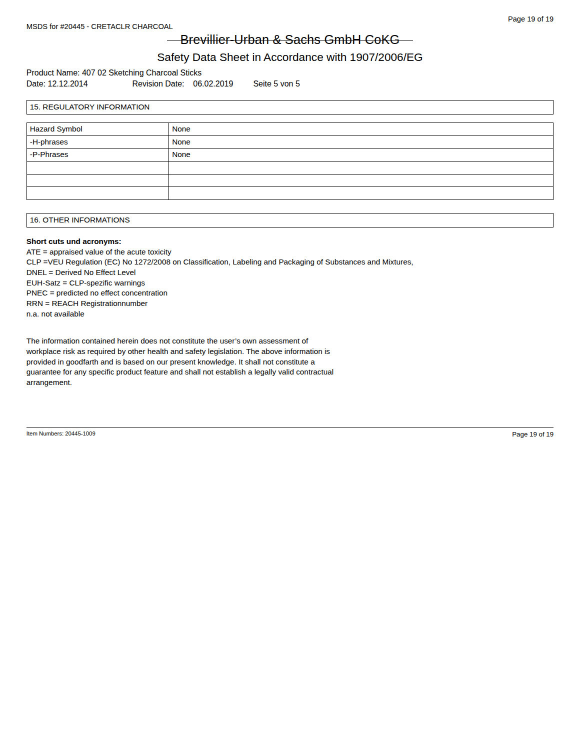Page 19 of 19
MSDS for #20445 - CRETACLR CHARCOAL
Brevillier-Urban & Sachs GmbH CoKG
Safety Data Sheet in Accordance with 1907/2006/EG
Product Name: 407 02 Sketching Charcoal Sticks Date: 12.12.2014 Revision Date: 06.02.2019 Seite 5 von 5
15. REGULATORY INFORMATION
| Hazard Symbol | None |
| -H-phrases | None |
| -P-Phrases | None |
16. OTHER INFORMATIONS
Short cuts und acronyms:
ATE = appraised value of the acute toxicity
CLP =VEU Regulation (EC) No 1272/2008 on Classification, Labeling and Packaging of Substances and Mixtures,
DNEL = Derived No Effect Level
EUH-Satz = CLP-spezific warnings
PNEC = predicted no effect concentration
RRN = REACH Registrationnumber
n.a. not available
The information contained herein does not constitute the user’s own assessment of workplace risk as required by other health and safety legislation. The above information is provided in goodfarth and is based on our present knowledge. It shall not constitute a guarantee for any specific product feature and shall not establish a legally valid contractual arrangement.
Item Numbers: 20445-1009
Page 19 of 19